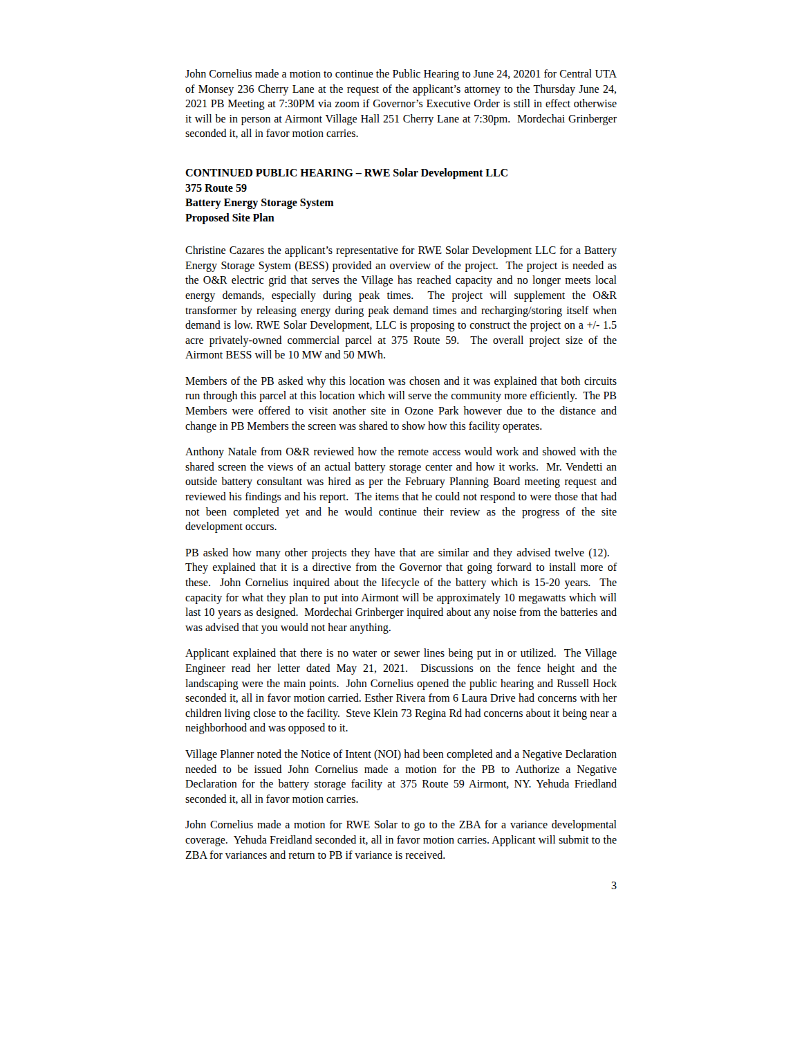John Cornelius made a motion to continue the Public Hearing to June 24, 20201 for Central UTA of Monsey 236 Cherry Lane at the request of the applicant’s attorney to the Thursday June 24, 2021 PB Meeting at 7:30PM via zoom if Governor’s Executive Order is still in effect otherwise it will be in person at Airmont Village Hall 251 Cherry Lane at 7:30pm. Mordechai Grinberger seconded it, all in favor motion carries.
CONTINUED PUBLIC HEARING – RWE Solar Development LLC
375 Route 59
Battery Energy Storage System
Proposed Site Plan
Christine Cazares the applicant’s representative for RWE Solar Development LLC for a Battery Energy Storage System (BESS) provided an overview of the project. The project is needed as the O&R electric grid that serves the Village has reached capacity and no longer meets local energy demands, especially during peak times. The project will supplement the O&R transformer by releasing energy during peak demand times and recharging/storing itself when demand is low. RWE Solar Development, LLC is proposing to construct the project on a +/- 1.5 acre privately-owned commercial parcel at 375 Route 59. The overall project size of the Airmont BESS will be 10 MW and 50 MWh.
Members of the PB asked why this location was chosen and it was explained that both circuits run through this parcel at this location which will serve the community more efficiently. The PB Members were offered to visit another site in Ozone Park however due to the distance and change in PB Members the screen was shared to show how this facility operates.
Anthony Natale from O&R reviewed how the remote access would work and showed with the shared screen the views of an actual battery storage center and how it works. Mr. Vendetti an outside battery consultant was hired as per the February Planning Board meeting request and reviewed his findings and his report. The items that he could not respond to were those that had not been completed yet and he would continue their review as the progress of the site development occurs.
PB asked how many other projects they have that are similar and they advised twelve (12). They explained that it is a directive from the Governor that going forward to install more of these. John Cornelius inquired about the lifecycle of the battery which is 15-20 years. The capacity for what they plan to put into Airmont will be approximately 10 megawatts which will last 10 years as designed. Mordechai Grinberger inquired about any noise from the batteries and was advised that you would not hear anything.
Applicant explained that there is no water or sewer lines being put in or utilized. The Village Engineer read her letter dated May 21, 2021. Discussions on the fence height and the landscaping were the main points. John Cornelius opened the public hearing and Russell Hock seconded it, all in favor motion carried. Esther Rivera from 6 Laura Drive had concerns with her children living close to the facility. Steve Klein 73 Regina Rd had concerns about it being near a neighborhood and was opposed to it.
Village Planner noted the Notice of Intent (NOI) had been completed and a Negative Declaration needed to be issued John Cornelius made a motion for the PB to Authorize a Negative Declaration for the battery storage facility at 375 Route 59 Airmont, NY. Yehuda Friedland seconded it, all in favor motion carries.
John Cornelius made a motion for RWE Solar to go to the ZBA for a variance developmental coverage. Yehuda Freidland seconded it, all in favor motion carries. Applicant will submit to the ZBA for variances and return to PB if variance is received.
3